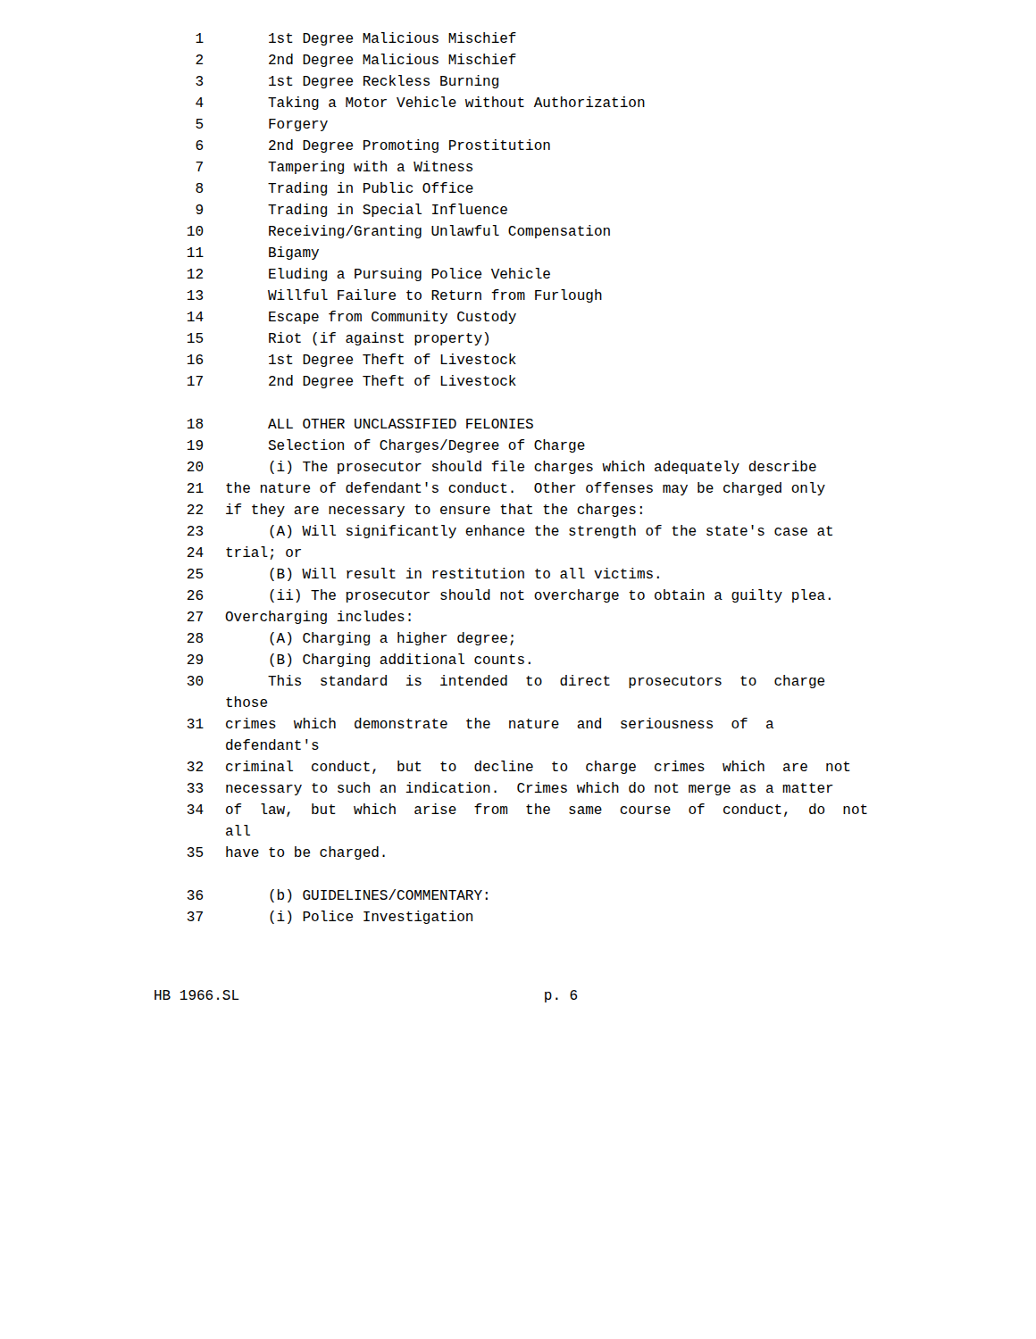1 1st Degree Malicious Mischief
2 2nd Degree Malicious Mischief
3 1st Degree Reckless Burning
4 Taking a Motor Vehicle without Authorization
5 Forgery
6 2nd Degree Promoting Prostitution
7 Tampering with a Witness
8 Trading in Public Office
9 Trading in Special Influence
10 Receiving/Granting Unlawful Compensation
11 Bigamy
12 Eluding a Pursuing Police Vehicle
13 Willful Failure to Return from Furlough
14 Escape from Community Custody
15 Riot (if against property)
16 1st Degree Theft of Livestock
17 2nd Degree Theft of Livestock
18 ALL OTHER UNCLASSIFIED FELONIES
19 Selection of Charges/Degree of Charge
20 (i) The prosecutor should file charges which adequately describe
21 the nature of defendant's conduct. Other offenses may be charged only
22 if they are necessary to ensure that the charges:
23 (A) Will significantly enhance the strength of the state's case at
24 trial; or
25 (B) Will result in restitution to all victims.
26 (ii) The prosecutor should not overcharge to obtain a guilty plea.
27 Overcharging includes:
28 (A) Charging a higher degree;
29 (B) Charging additional counts.
30 This standard is intended to direct prosecutors to charge those
31 crimes which demonstrate the nature and seriousness of a defendant's
32 criminal conduct, but to decline to charge crimes which are not
33 necessary to such an indication. Crimes which do not merge as a matter
34 of law, but which arise from the same course of conduct, do not all
35 have to be charged.
36 (b) GUIDELINES/COMMENTARY:
37 (i) Police Investigation
HB 1966.SL p. 6